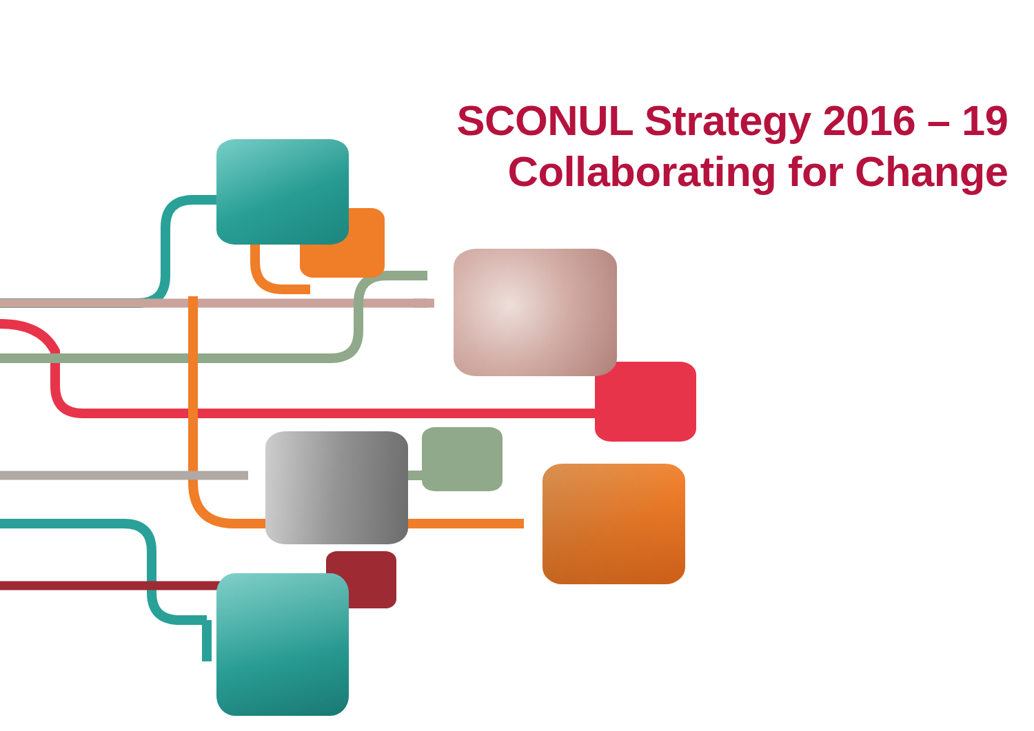SCONUL Strategy 2016 – 19
Collaborating for Change
Cover page: SCONUL Strategy 2016 – 19, Collaborating for Change.